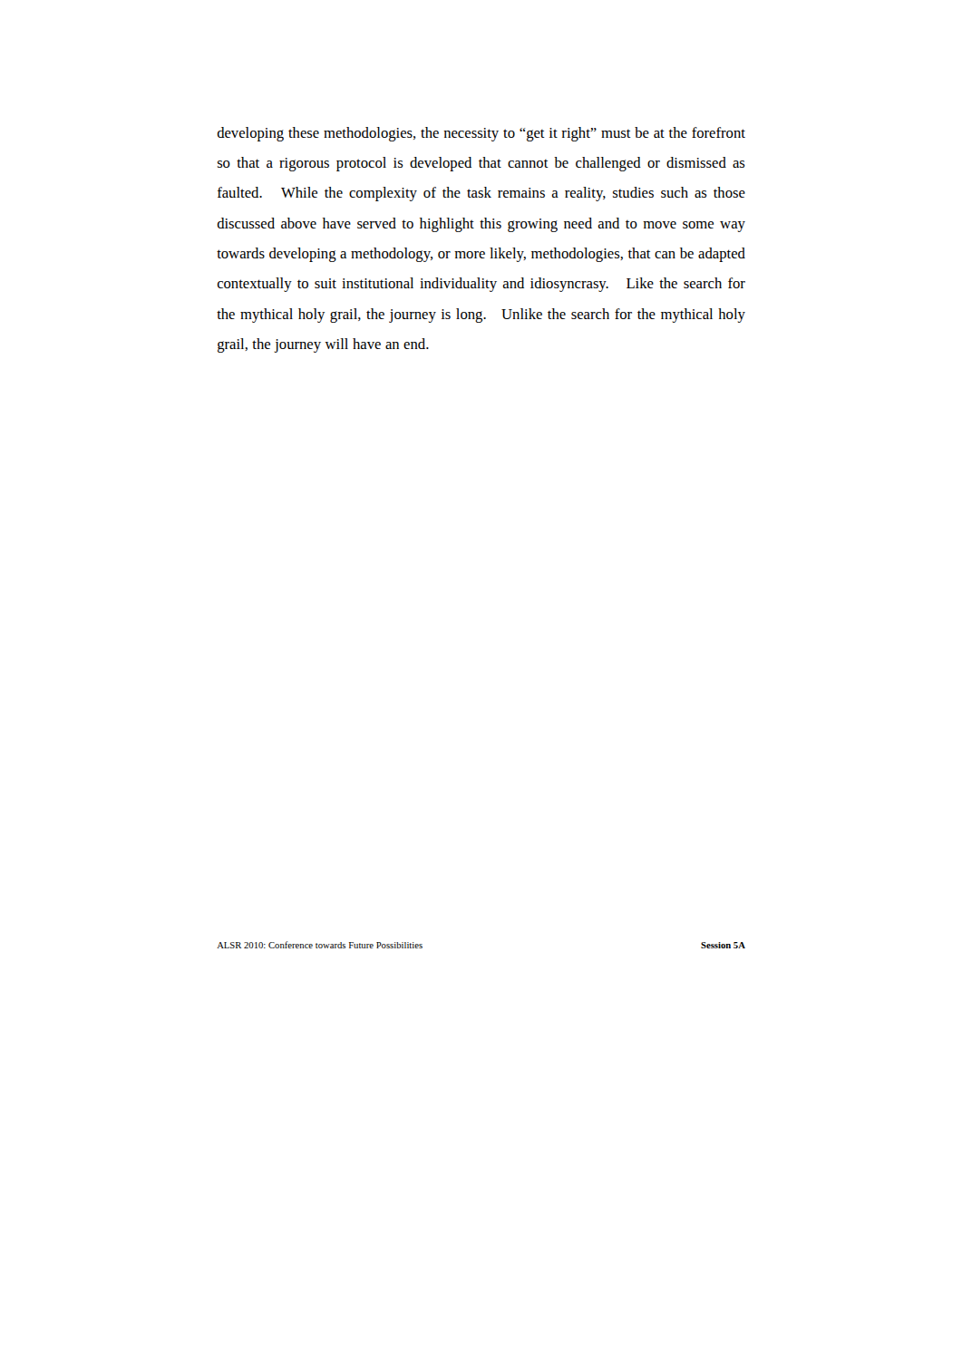developing these methodologies, the necessity to “get it right” must be at the forefront so that a rigorous protocol is developed that cannot be challenged or dismissed as faulted. While the complexity of the task remains a reality, studies such as those discussed above have served to highlight this growing need and to move some way towards developing a methodology, or more likely, methodologies, that can be adapted contextually to suit institutional individuality and idiosyncrasy. Like the search for the mythical holy grail, the journey is long. Unlike the search for the mythical holy grail, the journey will have an end.
ALSR 2010: Conference towards Future Possibilities Session 5A